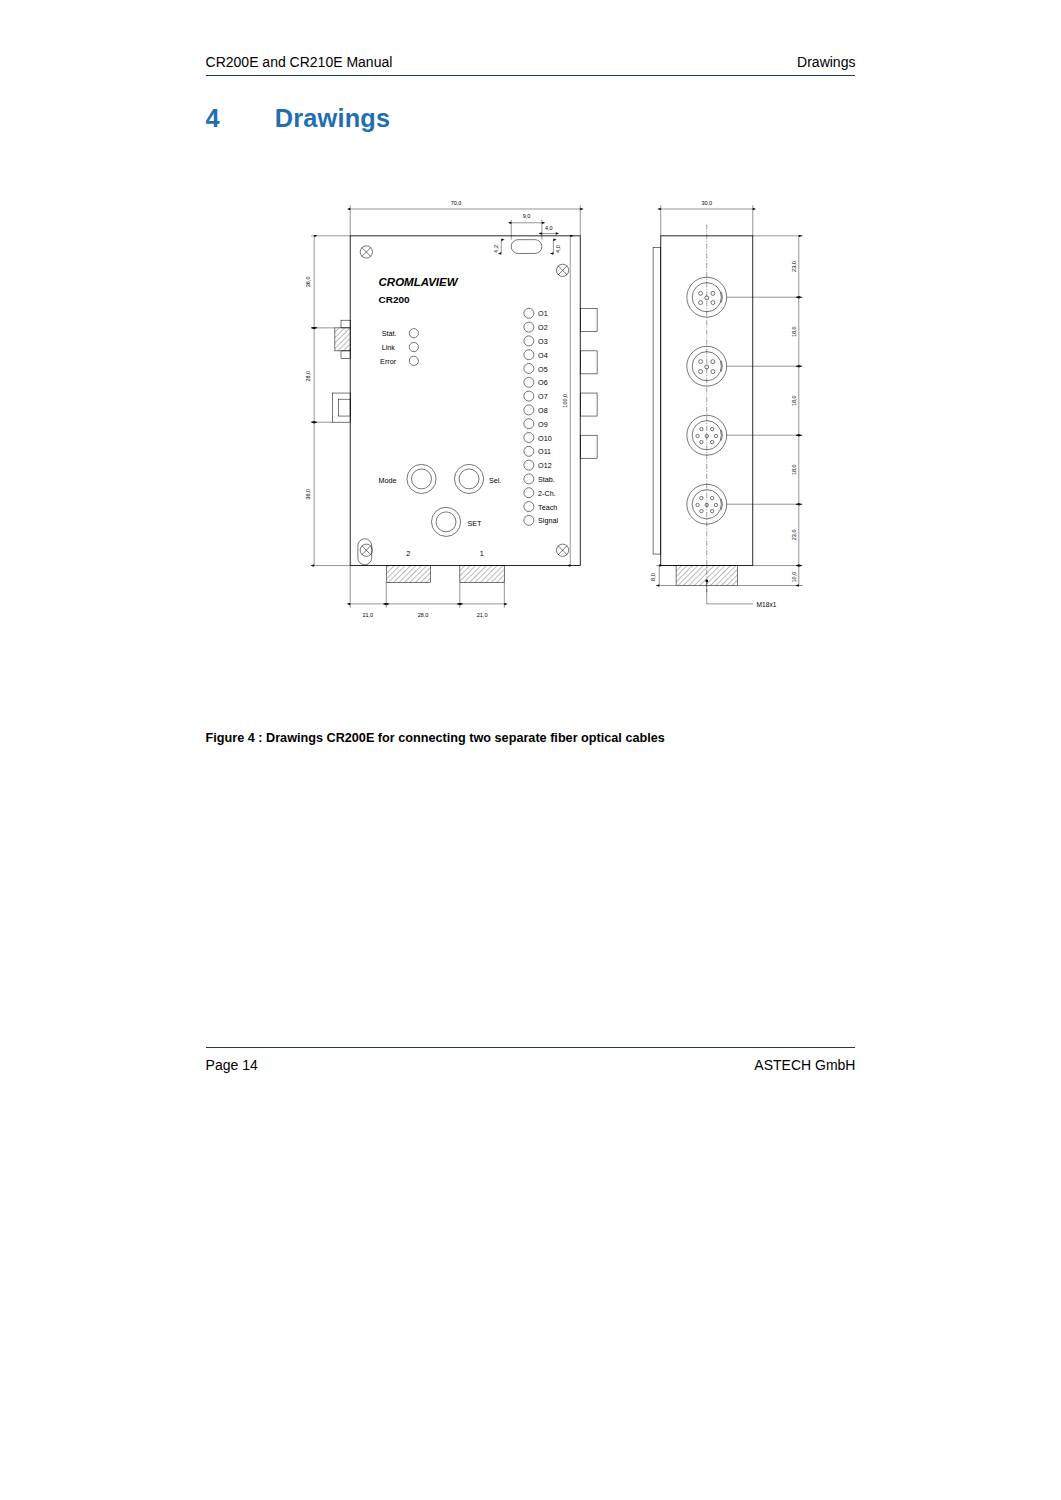CR200E and CR210E Manual
Drawings
4 Drawings
CROMLAVIEW CR200 Stat. Link Error O1 O2 O3 O4 O5 O6 O7 O8 O9 O10 O11 O12 Stab. 2-Ch. Teach Signal Mode Sel. SET 2 1 70,0 9,0 4,0 4,2 4,0 100,0 36,0 28,0 36,0 21,0 28,0 21,0 30,0 23,0 18,0 18,0 18,0 23,0 10,0 8,0 M18x1
Figure 4 : Drawings CR200E for connecting two separate fiber optical cables
Page 14
ASTECH GmbH